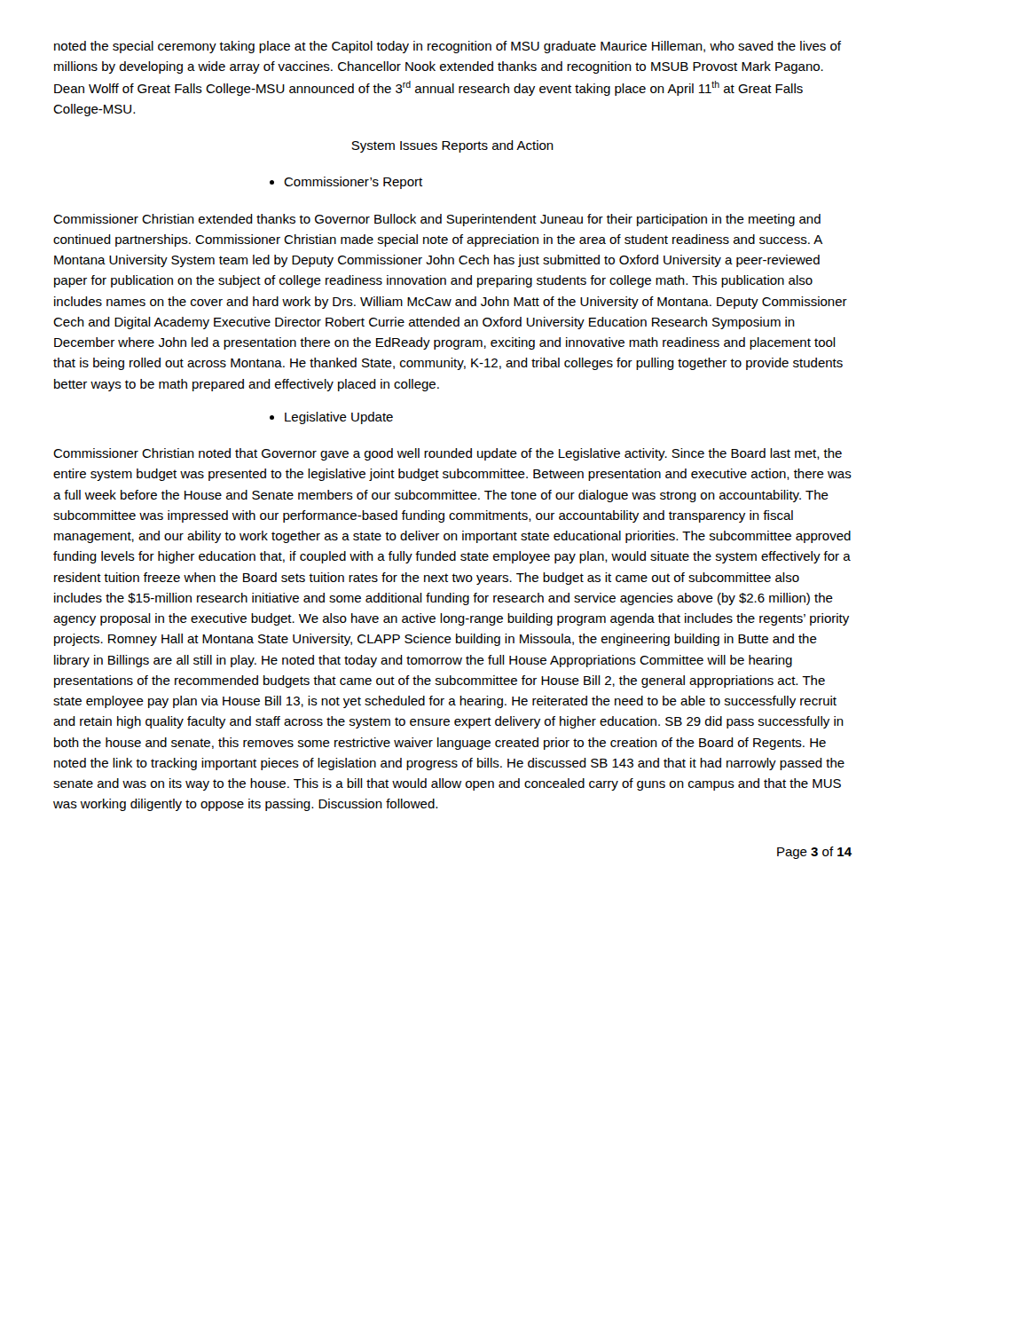noted the special ceremony taking place at the Capitol today in recognition of MSU graduate Maurice Hilleman, who saved the lives of millions by developing a wide array of vaccines. Chancellor Nook extended thanks and recognition to MSUB Provost Mark Pagano. Dean Wolff of Great Falls College-MSU announced of the 3rd annual research day event taking place on April 11th at Great Falls College-MSU.
System Issues Reports and Action
Commissioner’s Report
Commissioner Christian extended thanks to Governor Bullock and Superintendent Juneau for their participation in the meeting and continued partnerships. Commissioner Christian made special note of appreciation in the area of student readiness and success. A Montana University System team led by Deputy Commissioner John Cech has just submitted to Oxford University a peer-reviewed paper for publication on the subject of college readiness innovation and preparing students for college math. This publication also includes names on the cover and hard work by Drs. William McCaw and John Matt of the University of Montana. Deputy Commissioner Cech and Digital Academy Executive Director Robert Currie attended an Oxford University Education Research Symposium in December where John led a presentation there on the EdReady program, exciting and innovative math readiness and placement tool that is being rolled out across Montana. He thanked State, community, K-12, and tribal colleges for pulling together to provide students better ways to be math prepared and effectively placed in college.
Legislative Update
Commissioner Christian noted that Governor gave a good well rounded update of the Legislative activity. Since the Board last met, the entire system budget was presented to the legislative joint budget subcommittee. Between presentation and executive action, there was a full week before the House and Senate members of our subcommittee. The tone of our dialogue was strong on accountability. The subcommittee was impressed with our performance-based funding commitments, our accountability and transparency in fiscal management, and our ability to work together as a state to deliver on important state educational priorities. The subcommittee approved funding levels for higher education that, if coupled with a fully funded state employee pay plan, would situate the system effectively for a resident tuition freeze when the Board sets tuition rates for the next two years. The budget as it came out of subcommittee also includes the $15-million research initiative and some additional funding for research and service agencies above (by $2.6 million) the agency proposal in the executive budget. We also have an active long-range building program agenda that includes the regents’ priority projects. Romney Hall at Montana State University, CLAPP Science building in Missoula, the engineering building in Butte and the library in Billings are all still in play. He noted that today and tomorrow the full House Appropriations Committee will be hearing presentations of the recommended budgets that came out of the subcommittee for House Bill 2, the general appropriations act. The state employee pay plan via House Bill 13, is not yet scheduled for a hearing. He reiterated the need to be able to successfully recruit and retain high quality faculty and staff across the system to ensure expert delivery of higher education. SB 29 did pass successfully in both the house and senate, this removes some restrictive waiver language created prior to the creation of the Board of Regents. He noted the link to tracking important pieces of legislation and progress of bills. He discussed SB 143 and that it had narrowly passed the senate and was on its way to the house. This is a bill that would allow open and concealed carry of guns on campus and that the MUS was working diligently to oppose its passing. Discussion followed.
Page 3 of 14